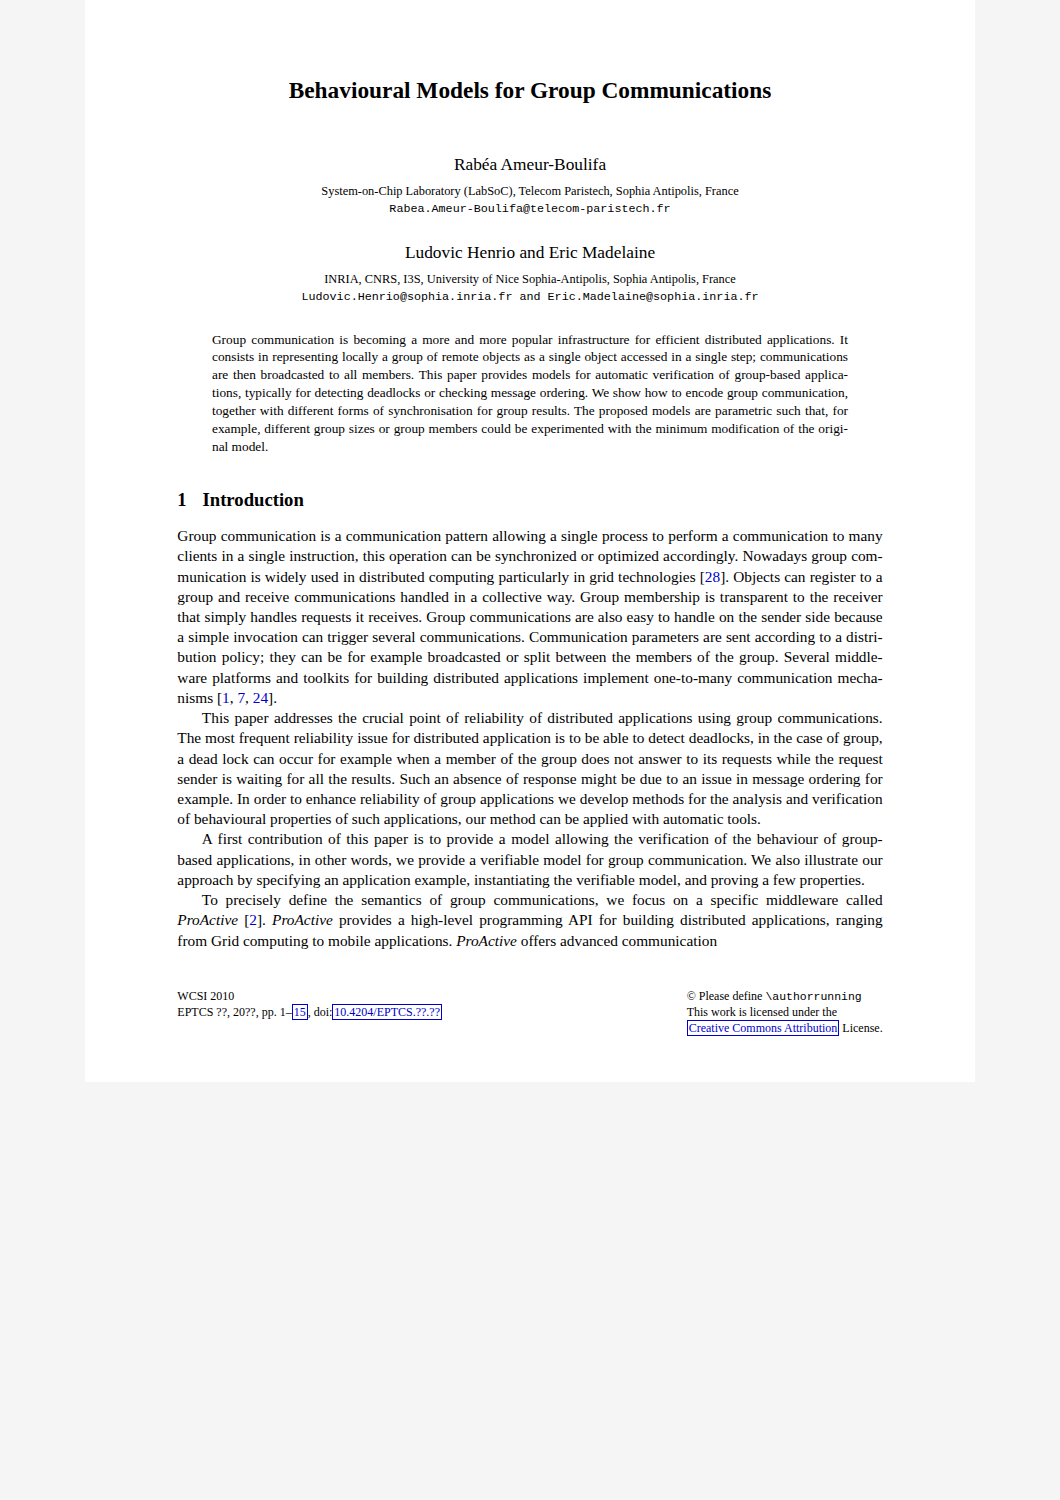Behavioural Models for Group Communications
Rabéa Ameur-Boulifa
System-on-Chip Laboratory (LabSoC), Telecom Paristech, Sophia Antipolis, France
Rabea.Ameur-Boulifa@telecom-paristech.fr
Ludovic Henrio and Eric Madelaine
INRIA, CNRS, I3S, University of Nice Sophia-Antipolis, Sophia Antipolis, France
Ludovic.Henrio@sophia.inria.fr and Eric.Madelaine@sophia.inria.fr
Group communication is becoming a more and more popular infrastructure for efficient distributed applications. It consists in representing locally a group of remote objects as a single object accessed in a single step; communications are then broadcasted to all members. This paper provides models for automatic verification of group-based applications, typically for detecting deadlocks or checking message ordering. We show how to encode group communication, together with different forms of synchronisation for group results. The proposed models are parametric such that, for example, different group sizes or group members could be experimented with the minimum modification of the original model.
1 Introduction
Group communication is a communication pattern allowing a single process to perform a communication to many clients in a single instruction, this operation can be synchronized or optimized accordingly. Nowadays group communication is widely used in distributed computing particularly in grid technologies [28]. Objects can register to a group and receive communications handled in a collective way. Group membership is transparent to the receiver that simply handles requests it receives. Group communications are also easy to handle on the sender side because a simple invocation can trigger several communications. Communication parameters are sent according to a distribution policy; they can be for example broadcasted or split between the members of the group. Several middleware platforms and toolkits for building distributed applications implement one-to-many communication mechanisms [1, 7, 24].
This paper addresses the crucial point of reliability of distributed applications using group communications. The most frequent reliability issue for distributed application is to be able to detect deadlocks, in the case of group, a dead lock can occur for example when a member of the group does not answer to its requests while the request sender is waiting for all the results. Such an absence of response might be due to an issue in message ordering for example. In order to enhance reliability of group applications we develop methods for the analysis and verification of behavioural properties of such applications, our method can be applied with automatic tools.
A first contribution of this paper is to provide a model allowing the verification of the behaviour of group-based applications, in other words, we provide a verifiable model for group communication. We also illustrate our approach by specifying an application example, instantiating the verifiable model, and proving a few properties.
To precisely define the semantics of group communications, we focus on a specific middleware called ProActive [2]. ProActive provides a high-level programming API for building distributed applications, ranging from Grid computing to mobile applications. ProActive offers advanced communication
WCSI 2010
EPTCS ??, 20??, pp. 1–15, doi:10.4204/EPTCS.??.??
© Please define \authorrunning
This work is licensed under the
Creative Commons Attribution License.